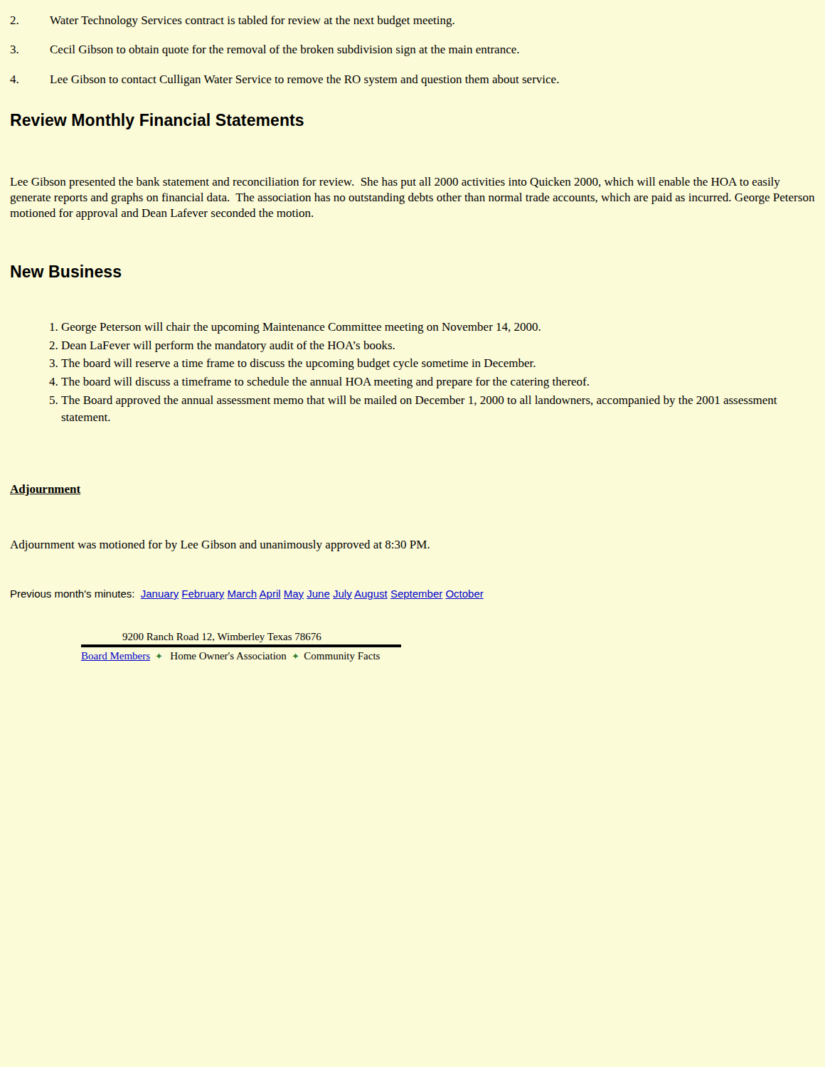Water Technology Services contract is tabled for review at the next budget meeting.
Cecil Gibson to obtain quote for the removal of the broken subdivision sign at the main entrance.
Lee Gibson to contact Culligan Water Service to remove the RO system and question them about service.
Review Monthly Financial Statements
Lee Gibson presented the bank statement and reconciliation for review. She has put all 2000 activities into Quicken 2000, which will enable the HOA to easily generate reports and graphs on financial data. The association has no outstanding debts other than normal trade accounts, which are paid as incurred. George Peterson motioned for approval and Dean Lafever seconded the motion.
New Business
George Peterson will chair the upcoming Maintenance Committee meeting on November 14, 2000.
Dean LaFever will perform the mandatory audit of the HOA’s books.
The board will reserve a time frame to discuss the upcoming budget cycle sometime in December.
The board will discuss a timeframe to schedule the annual HOA meeting and prepare for the catering thereof.
The Board approved the annual assessment memo that will be mailed on December 1, 2000 to all landowners, accompanied by the 2001 assessment statement.
Adjournment
Adjournment was motioned for by Lee Gibson and unanimously approved at 8:30 PM.
Previous month's minutes: January February March April May June July August September October
9200 Ranch Road 12, Wimberley Texas 78676
Board Members ✦ Home Owner's Association ✦ Community Facts